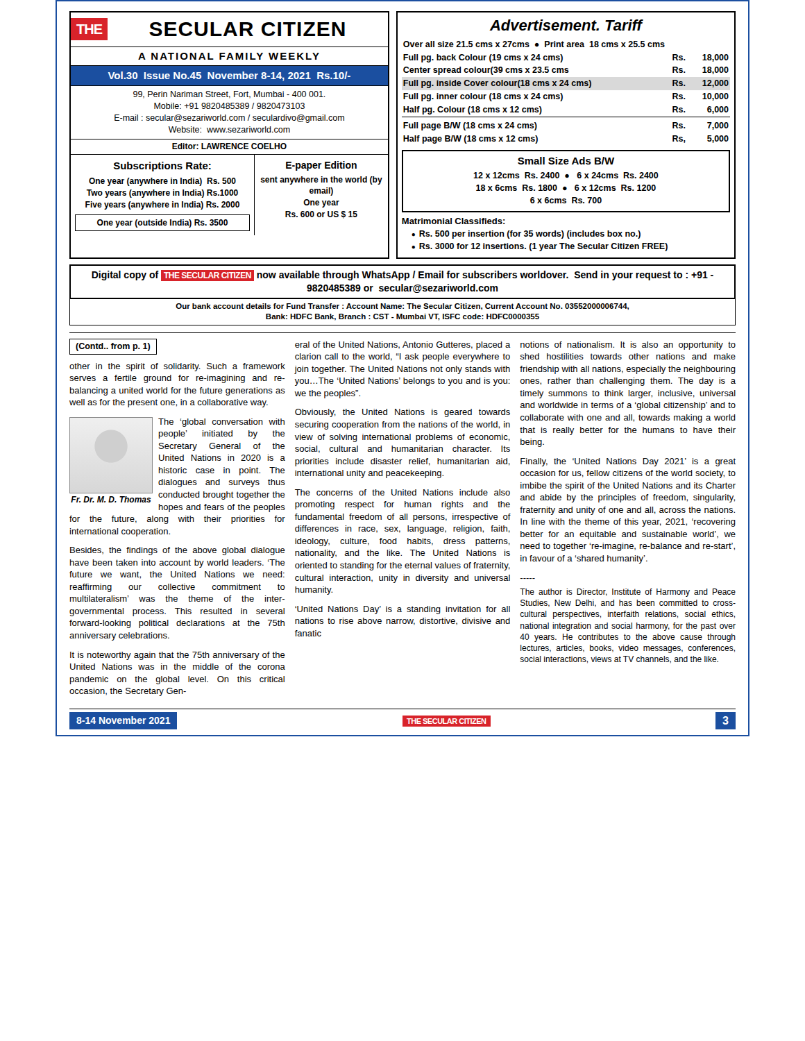THE
SECULAR CITIZEN
A NATIONAL FAMILY WEEKLY
Vol.30 Issue No.45 November 8-14, 2021 Rs.10/-
99, Perin Nariman Street, Fort, Mumbai - 400 001.
Mobile: +91 9820485389 / 9820473103
E-mail : secular@sezariworld.com / seculardivo@gmail.com
Website: www.sezariworld.com
Editor: LAWRENCE COELHO
Subscriptions Rate:
One year (anywhere in India) Rs. 500
Two years (anywhere in India) Rs.1000
Five years (anywhere in India) Rs. 2000
One year (outside India) Rs. 3500
E-paper Edition
sent anywhere in the world (by email)
One year
Rs. 600 or US $ 15
Advertisement. Tariff
| Over all size 21.5 cms x 27cms ● Print area 18 cms x 25.5 cms |
| Full pg. back Colour (19 cms x 24 cms) | Rs. | 18,000 |
| Center spread colour(39 cms x 23.5 cms | Rs. | 18,000 |
| Full pg. inside Cover colour(18 cms x 24 cms) | Rs. | 12,000 |
| Full pg. inner colour (18 cms x 24 cms) | Rs. | 10,000 |
| Half pg. Colour (18 cms x 12 cms) | Rs. | 6,000 |
| Full page B/W (18 cms x 24 cms) | Rs. | 7,000 |
| Half page B/W (18 cms x 12 cms) | Rs, | 5,000 |
Small Size Ads B/W
12 x 12cms Rs. 2400 ● 6 x 24cms Rs. 2400
18 x 6cms Rs. 1800 ● 6 x 12cms Rs. 1200
6 x 6cms Rs. 700
Matrimonial Classifieds:
Rs. 500 per insertion (for 35 words) (includes box no.)
Rs. 3000 for 12 insertions. (1 year The Secular Citizen FREE)
Digital copy of THE SECULAR CITIZEN now available through WhatsApp / Email for subscribers worldover. Send in your request to : +91 - 9820485389 or secular@sezariworld.com
Our bank account details for Fund Transfer : Account Name: The Secular Citizen, Current Account No. 03552000006744,
Bank: HDFC Bank, Branch : CST - Mumbai VT, ISFC code: HDFC0000355
(Contd.. from p. 1)
other in the spirit of solidarity. Such a framework serves a fertile ground for re-imagining and re-balancing a united world for the future generations as well as for the present one, in a collaborative way.
Fr. Dr. M. D. Thomas
The ‘global conversation with people’ initiated by the Secretary General of the United Nations in 2020 is a historic case in point. The dialogues and surveys thus conducted brought together the hopes and fears of the peoples for the future, along with their priorities for international cooperation.
Besides, the findings of the above global dialogue have been taken into account by world leaders. ‘The future we want, the United Nations we need: reaffirming our collective commitment to multilateralism’ was the theme of the inter-governmental process. This resulted in several forward-looking political declarations at the 75th anniversary celebrations.
It is noteworthy again that the 75th anniversary of the United Nations was in the middle of the corona pandemic on the global level. On this critical occasion, the Secretary Gen-
eral of the United Nations, Antonio Gutteres, placed a clarion call to the world, “I ask people everywhere to join together. The United Nations not only stands with you…The ‘United Nations’ belongs to you and is you: we the peoples”.
Obviously, the United Nations is geared towards securing cooperation from the nations of the world, in view of solving international problems of economic, social, cultural and humanitarian character. Its priorities include disaster relief, humanitarian aid, international unity and peacekeeping.
The concerns of the United Nations include also promoting respect for human rights and the fundamental freedom of all persons, irrespective of differences in race, sex, language, religion, faith, ideology, culture, food habits, dress patterns, nationality, and the like. The United Nations is oriented to standing for the eternal values of fraternity, cultural interaction, unity in diversity and universal humanity.
‘United Nations Day’ is a standing invitation for all nations to rise above narrow, distortive, divisive and fanatic
notions of nationalism. It is also an opportunity to shed hostilities towards other nations and make friendship with all nations, especially the neighbouring ones, rather than challenging them. The day is a timely summons to think larger, inclusive, universal and worldwide in terms of a ‘global citizenship’ and to collaborate with one and all, towards making a world that is really better for the humans to have their being.
Finally, the ‘United Nations Day 2021’ is a great occasion for us, fellow citizens of the world society, to imbibe the spirit of the United Nations and its Charter and abide by the principles of freedom, singularity, fraternity and unity of one and all, across the nations. In line with the theme of this year, 2021, ‘recovering better for an equitable and sustainable world’, we need to together ‘re-imagine, re-balance and re-start’, in favour of a ‘shared humanity’.
-----
The author is Director, Institute of Harmony and Peace Studies, New Delhi, and has been committed to cross-cultural perspectives, interfaith relations, social ethics, national integration and social harmony, for the past over 40 years. He contributes to the above cause through lectures, articles, books, video messages, conferences, social interactions, views at TV channels, and the like.
8-14 November 2021
THE SECULAR CITIZEN
3